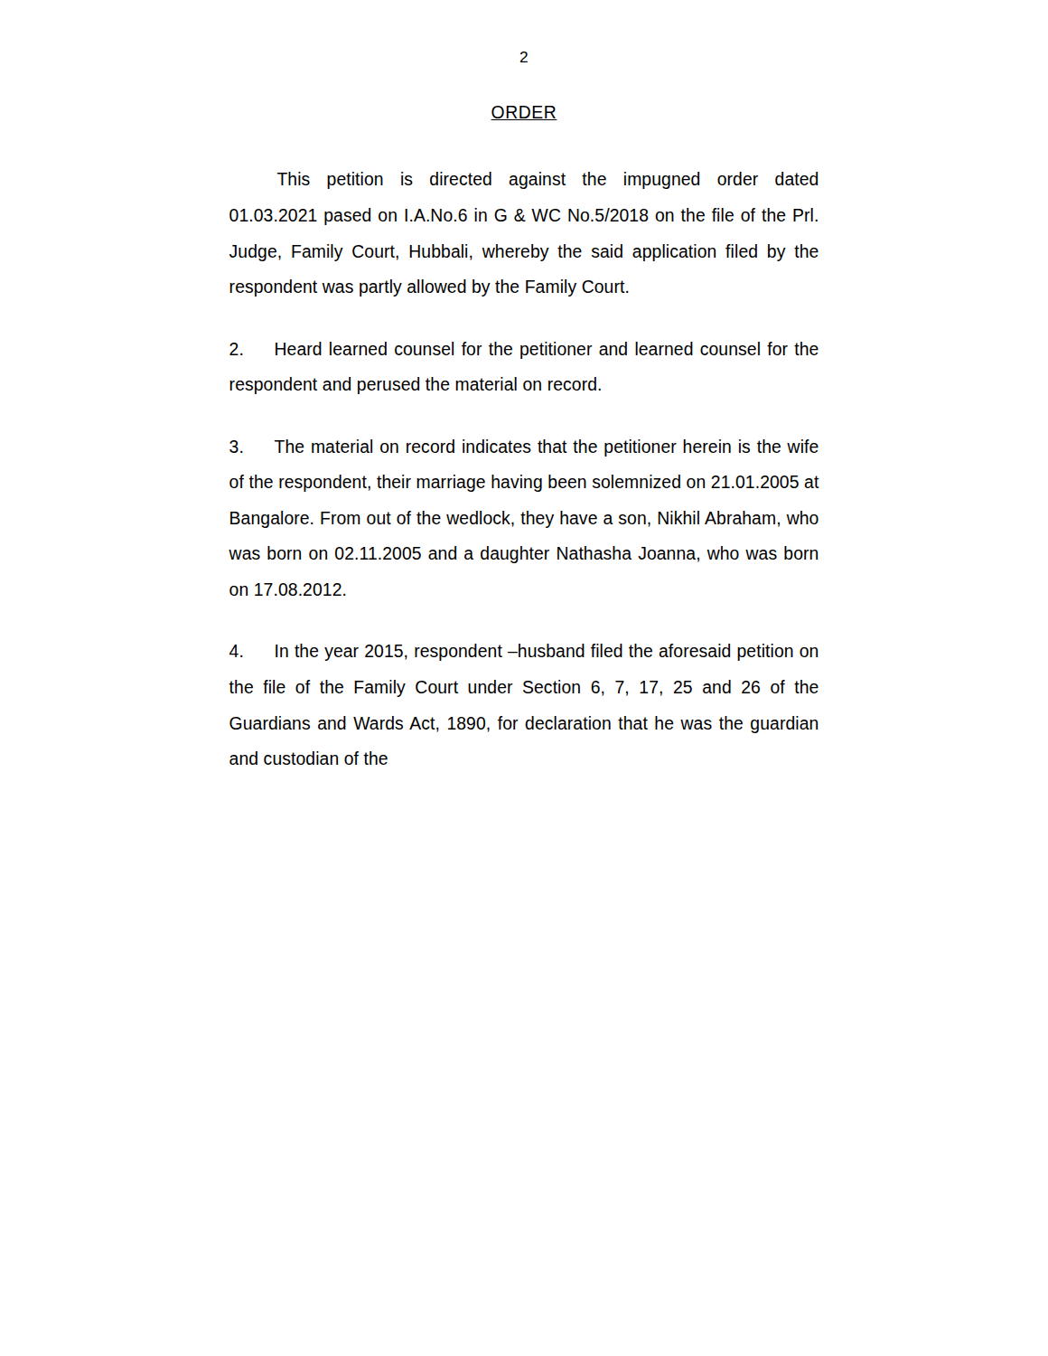2
ORDER
This petition is directed against the impugned order dated 01.03.2021 pased on I.A.No.6 in G & WC No.5/2018 on the file of the Prl. Judge, Family Court, Hubbali, whereby the said application filed by the respondent was partly allowed by the Family Court.
2. Heard learned counsel for the petitioner and learned counsel for the respondent and perused the material on record.
3. The material on record indicates that the petitioner herein is the wife of the respondent, their marriage having been solemnized on 21.01.2005 at Bangalore. From out of the wedlock, they have a son, Nikhil Abraham, who was born on 02.11.2005 and a daughter Nathasha Joanna, who was born on 17.08.2012.
4. In the year 2015, respondent –husband filed the aforesaid petition on the file of the Family Court under Section 6, 7, 17, 25 and 26 of the Guardians and Wards Act, 1890, for declaration that he was the guardian and custodian of the